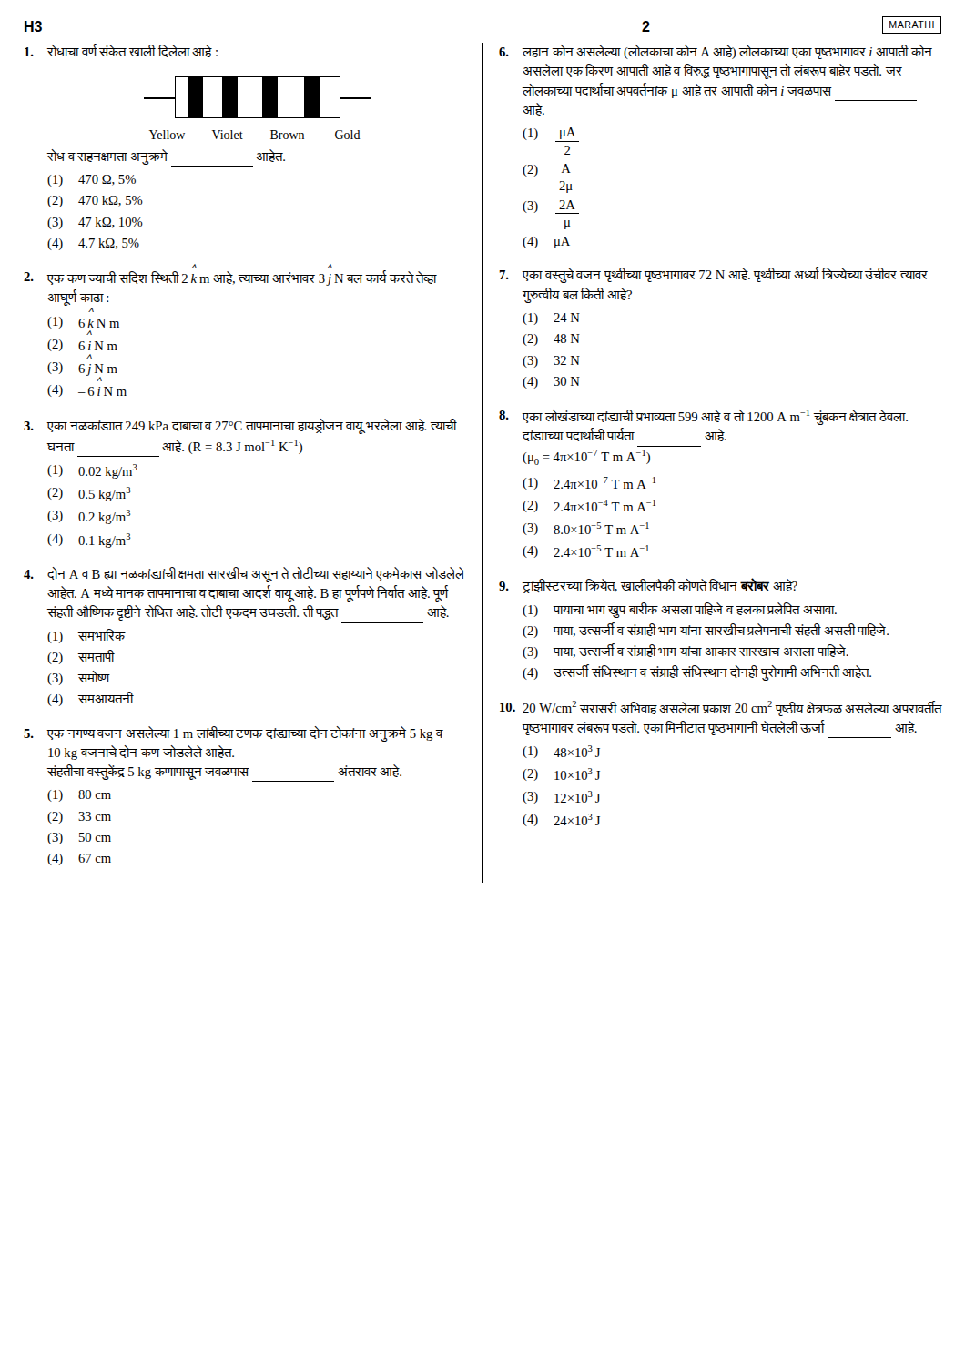H3
2
MARATHI
1.
रोधाचा वर्ण संकेत खाली दिलेला आहे :
Yellow Violet Brown Gold
रोध व सहनक्षमता अनुक्रमे आहेत.
(1) 470 Ω, 5%
(2) 470 kΩ, 5%
(3) 47 kΩ, 10%
(4) 4.7 kΩ, 5%
2.
एक कण ज्याची सदिश स्थिती 2 k m आहे, त्याच्या आरंभावर 3 j N बल कार्य करते तेव्हा आघूर्ण काढा :
(1) 6 k N m
(2) 6 i N m
(3) 6 j N m
(4)– 6 i N m
3.
एका नळकांड्यात 249 kPa दाबाचा व 27°C तापमानाचा हायड्रोजन वायू भरलेला आहे. त्याची घनता आहे. (R = 8.3 J mol−1 K−1)
(1) 0.02 kg/m3
(2) 0.5 kg/m3
(3) 0.2 kg/m3
(4) 0.1 kg/m3
4.
दोन A व B ह्या नळकांड्यांची क्षमता सारखीच असून ते तोटीच्या सहाय्याने एकमेकास जोडलेले आहेत. A मध्ये मानक तापमानाचा व दाबाचा आदर्श वायू आहे. B हा पूर्णपणे निर्वात आहे. पूर्ण संहती औष्णिक दृष्टीने रोधित आहे. तोटी एकदम उघडली. ती पद्धत आहे.
(1) समभारिक
(2) समतापी
(3) समोष्ण
(4) समआयतनी
5.
एक नगण्य वजन असलेल्या 1 m लांबीच्या टणक दांड्याच्या दोन टोकांना अनुक्रमे 5 kg व 10 kg वजनाचे दोन कण जोडलेले आहेत.
संहतीचा वस्तुकेंद्र 5 kg कणापासून जवळपास अंतरावर आहे.
(1) 80 cm
(2) 33 cm
(3) 50 cm
(4) 67 cm
6.
लहान कोन असलेल्या (लोलकाचा कोन A आहे) लोलकाच्या एका पृष्ठभागावर i आपाती कोन असलेला एक किरण आपाती आहे व विरुद्ध पृष्ठभागापासून तो लंबरूप बाहेर पडतो. जर लोलकाच्या पदार्थाचा अपवर्तनांक μ आहे तर आपाती कोन i जवळपास आहे.
(1) μA 2
(2) A 2μ
(3) 2A μ
(4) μA
7.
एका वस्तुचे वजन पृथ्वीच्या पृष्ठभागावर 72 N आहे. पृथ्वीच्या अर्ध्या त्रिज्येच्या उंचीवर त्यावर गुरुत्वीय बल किती आहे?
(1) 24 N
(2) 48 N
(3) 32 N
(4) 30 N
8.
एका लोखंडाच्या दांड्याची प्रभाव्यता 599 आहे व तो 1200 A m−1 चुंबकन क्षेत्रात ठेवला. दांड्याच्या पदार्थाची पार्यता आहे.
(μ0 = 4π×10−7 T m A−1)
(1) 2.4π×10−7 T m A−1
(2) 2.4π×10−4 T m A−1
(3) 8.0×10−5 T m A−1
(4) 2.4×10−5 T m A−1
9.
ट्रांझीस्टरच्या क्रियेत, खालीलपैकी कोणते विधान बरोबर आहे?
(1) पायाचा भाग खुप बारीक असला पाहिजे व हलका प्रलेपित असावा.
(2) पाया, उत्सर्जी व संग्राही भाग यांना सारखीच प्रलेपनाची संहती असली पाहिजे.
(3) पाया, उत्सर्जी व संग्राही भाग यांचा आकार सारखाच असला पाहिजे.
(4) उत्सर्जी संधिस्थान व संग्राही संधिस्थान दोनही पुरोगामी अभिनती आहेत.
10.
20 W/cm2 सरासरी अभिवाह असलेला प्रकाश 20 cm2 पृष्ठीय क्षेत्रफळ असलेल्या अपरावर्तीत पृष्ठभागावर लंबरूप पडतो. एका मिनीटात पृष्ठभागानी घेतलेली ऊर्जा आहे.
(1) 48×103 J
(2) 10×103 J
(3) 12×103 J
(4) 24×103 J